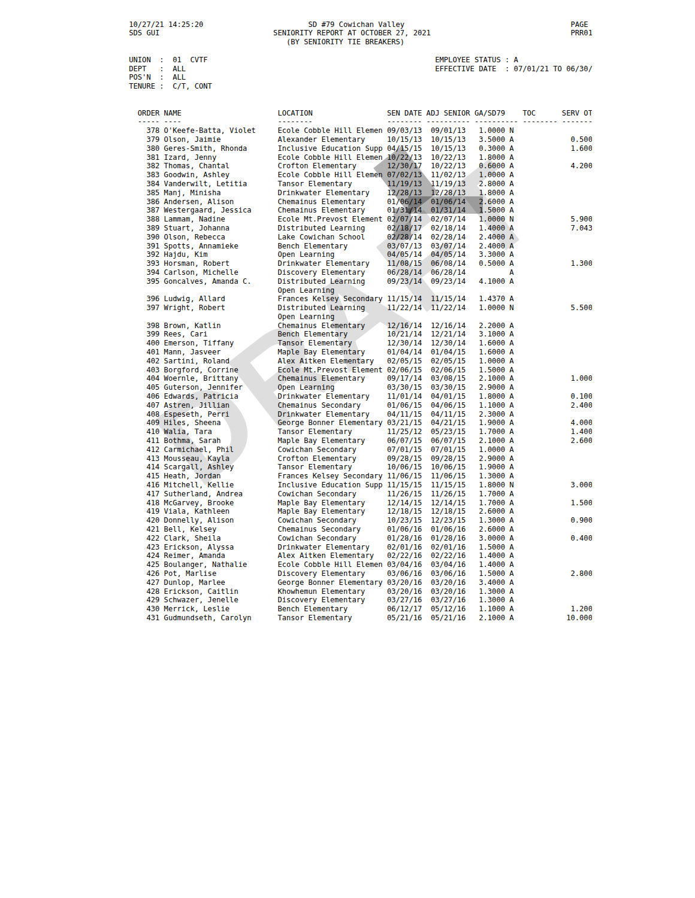10/27/21 14:25:20                        SD #79 Cowichan Valley                                      PAGE    8
SDS GUI                          SENIORITY REPORT AT OCTOBER 27, 2021                                PRR011T1
                                    (BY SENIORITY TIE BREAKERS)

UNION  :  01  CVTF                                                    EMPLOYEE STATUS : A
DEPT   :  ALL                                                         EFFECTIVE DATE  : 07/01/21 TO 06/30/22
POS'N  :  ALL
TENURE :  C/T, CONT


  ORDER NAME                      LOCATION                 SEN DATE ADJ SENIOR GA/SD79    TOC      SERV OTHER LETTER
  ----- ----                      --------                 -------- ---------- ---------- -------- ---------- ---------
    378 O'Keefe-Batta, Violet     Ecole Cobble Hill Elemen 09/03/13  09/01/13   1.0000 N                      07/11/14
    379 Olson, Jaimie             Alexander Elementary     10/15/13  10/15/13   3.5000 A             0.5000   02/20/17
    380 Geres-Smith, Rhonda       Inclusive Education Supp 04/15/15  10/15/13   0.3000 A             1.6000   07/03/15
    381 Izard, Jenny              Ecole Cobble Hill Elemen 10/22/13  10/22/13   1.8000 A                      07/06/15
    382 Thomas, Chantal           Crofton Elementary       12/30/17  10/22/13   0.6000 A             4.2000   07/06/18
    383 Goodwin, Ashley           Ecole Cobble Hill Elemen 07/02/13  11/02/13   1.0000 A                      07/11/14
    384 Vanderwilt, Letitia       Tansor Elementary        11/19/13  11/19/13   2.8000 A                      10/05/16
    385 Manj, Minisha             Drinkwater Elementary    12/28/13  12/28/13   1.8000 A                      07/04/16
    386 Andersen, Alison          Chemainus Elementary     01/06/14  01/06/14   2.6000 A                      09/29/16
    387 Westergaard, Jessica      Chemainus Elementary     01/31/14  01/31/14   1.5000 A                      09/15/15
    388 Lammam, Nadine            Ecole Mt.Prevost Element 02/07/14  02/07/14   1.0000 N             5.9000   07/08/21
    389 Stuart, Johanna           Distributed Learning     02/18/17  02/18/14   1.4000 A             7.0430   07/04/18
    390 Olson, Rebecca            Lake Cowichan School     02/28/14  02/28/14   2.4000 A                      09/29/16
    391 Spotts, Annamieke         Bench Elementary         03/07/13  03/07/14   2.4000 A                      07/06/15
    392 Hajdu, Kim                Open Learning            04/05/14  04/05/14   3.3000 A                      09/11/17
    393 Horsman, Robert           Drinkwater Elementary    11/08/15  06/08/14   0.5000 A             1.3000   02/20/17
    394 Carlson, Michelle         Discovery Elementary     06/28/14  06/28/14          A                      06/19/19
    395 Goncalves, Amanda C.      Distributed Learning     09/23/14  09/23/14   4.1000 A                      09/29/16
                                  Open Learning
    396 Ludwig, Allard            Frances Kelsey Secondary 11/15/14  11/15/14   1.4370 A                      06/23/20
    397 Wright, Robert            Distributed Learning     11/22/14  11/22/14   1.0000 N             5.5000   06/18/19
                                  Open Learning
    398 Brown, Katlin             Chemainus Elementary     12/16/14  12/16/14   2.2000 A                      02/20/17
    399 Rees, Cari                Bench Elementary         10/21/14  12/21/14   3.1000 A                      11/22/17
    400 Emerson, Tiffany          Tansor Elementary        12/30/14  12/30/14   1.6000 A                      07/06/16
    401 Mann, Jasveer             Maple Bay Elementary     01/04/14  01/04/15   1.6000 A                      07/06/15
    402 Sartini, Roland           Alex Aitken Elementary   02/05/15  02/05/15   1.0000 A                      01/27/16
    403 Borgford, Corrine         Ecole Mt.Prevost Element 02/06/15  02/06/15   1.5000 A                      07/06/16
    404 Woernle, Brittany         Chemainus Elementary     09/17/14  03/08/15   2.1000 A             1.0000   10/03/16
    405 Guterson, Jennifer        Open Learning            03/30/15  03/30/15   2.9000 A                      04/12/18
    406 Edwards, Patricia         Drinkwater Elementary    11/01/14  04/01/15   1.8000 A             0.1000   07/19/16
    407 Astren, Jillian           Chemainus Secondary      01/06/15  04/06/15   1.1000 A             2.4000   06/17/19
    408 Espeseth, Perri           Drinkwater Elementary    04/11/15  04/11/15   2.3000 A                      07/13/17
    409 Hiles, Sheena             George Bonner Elementary 03/21/15  04/21/15   1.9000 A             4.0000   02/20/17
    410 Walia, Tara               Tansor Elementary        11/25/12  05/23/15   1.7000 A             1.4000   07/16/14
    411 Bothma, Sarah             Maple Bay Elementary     06/07/15  06/07/15   2.1000 A             2.6000   09/14/17
    412 Carmichael, Phil          Cowichan Secondary       07/01/15  07/01/15   1.0000 A                      09/29/16
    413 Mousseau, Kayla           Crofton Elementary       09/28/15  09/28/15   2.9000 A                      07/06/18
    414 Scargall, Ashley          Tansor Elementary        10/06/15  10/06/15   1.9000 A                      07/14/17
    415 Heath, Jordan             Frances Kelsey Secondary 11/06/15  11/06/15   1.3000 A                      01/30/17
    416 Mitchell, Kellie          Inclusive Education Supp 11/15/15  11/15/15   1.8000 N             3.0000   06/19/19
    417 Sutherland, Andrea        Cowichan Secondary       11/26/15  11/26/15   1.7000 A                      07/07/17
    418 McGarvey, Brooke          Maple Bay Elementary     12/14/15  12/14/15   1.7000 A             1.5000   07/13/17
    419 Viala, Kathleen           Maple Bay Elementary     12/18/15  12/18/15   2.6000 A                      07/09/18
    420 Donnelly, Alison          Cowichan Secondary       10/23/15  12/23/15   1.3000 A             0.9000   01/30/17
    421 Bell, Kelsey              Chemainus Secondary      01/06/16  01/06/16   2.6000 A                      06/27/18
    422 Clark, Sheila             Cowichan Secondary       01/28/16  01/28/16   3.0000 A             0.4000   02/01/19
    423 Erickson, Alyssa          Drinkwater Elementary    02/01/16  02/01/16   1.5000 A                      07/14/17
    424 Reimer, Amanda            Alex Aitken Elementary   02/22/16  02/22/16   1.4000 A                      07/07/17
    425 Boulanger, Nathalie       Ecole Cobble Hill Elemen 03/04/16  03/04/16   1.4000 A                      07/06/17
    426 Pot, Marlise              Discovery Elementary     03/06/16  03/06/16   1.5000 A             2.8000   01/28/20
    427 Dunlop, Marlee            George Bonner Elementary 03/20/16  03/20/16   3.4000 A                      06/18/19
    428 Erickson, Caitlin         Khowhemun Elementary     03/20/16  03/20/16   1.3000 A                      07/13/17
    429 Schwazer, Jenelle         Discovery Elementary     03/27/16  03/27/16   1.3000 A                      07/13/17
    430 Merrick, Leslie           Bench Elementary         06/12/17  05/12/16   1.1000 A             1.2000   09/18/18
    431 Gudmundseth, Carolyn      Tansor Elementary        05/21/16  05/21/16   2.1000 A            10.0000   07/10/18
DRAFT